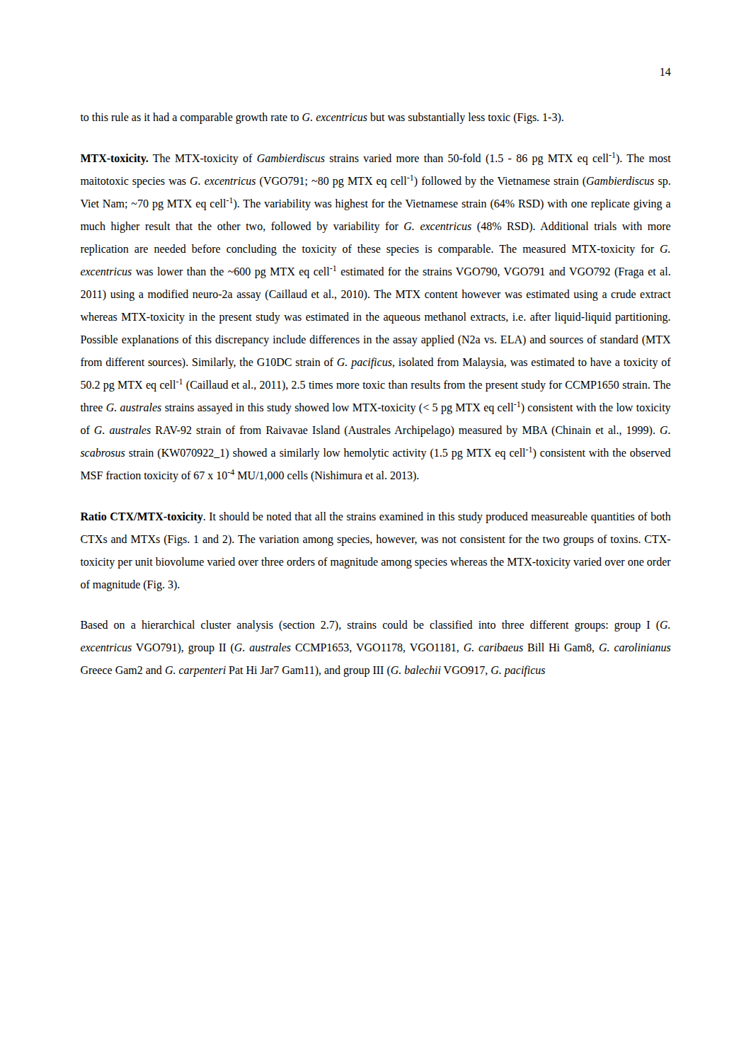14
to this rule as it had a comparable growth rate to G. excentricus but was substantially less toxic (Figs. 1-3).
MTX-toxicity. The MTX-toxicity of Gambierdiscus strains varied more than 50-fold (1.5 - 86 pg MTX eq cell-1). The most maitotoxic species was G. excentricus (VGO791; ~80 pg MTX eq cell-1) followed by the Vietnamese strain (Gambierdiscus sp. Viet Nam; ~70 pg MTX eq cell-1). The variability was highest for the Vietnamese strain (64% RSD) with one replicate giving a much higher result that the other two, followed by variability for G. excentricus (48% RSD). Additional trials with more replication are needed before concluding the toxicity of these species is comparable. The measured MTX-toxicity for G. excentricus was lower than the ~600 pg MTX eq cell-1 estimated for the strains VGO790, VGO791 and VGO792 (Fraga et al. 2011) using a modified neuro-2a assay (Caillaud et al., 2010). The MTX content however was estimated using a crude extract whereas MTX-toxicity in the present study was estimated in the aqueous methanol extracts, i.e. after liquid-liquid partitioning. Possible explanations of this discrepancy include differences in the assay applied (N2a vs. ELA) and sources of standard (MTX from different sources). Similarly, the G10DC strain of G. pacificus, isolated from Malaysia, was estimated to have a toxicity of 50.2 pg MTX eq cell-1 (Caillaud et al., 2011), 2.5 times more toxic than results from the present study for CCMP1650 strain. The three G. australes strains assayed in this study showed low MTX-toxicity (< 5 pg MTX eq cell-1) consistent with the low toxicity of G. australes RAV-92 strain of from Raivavae Island (Australes Archipelago) measured by MBA (Chinain et al., 1999). G. scabrosus strain (KW070922_1) showed a similarly low hemolytic activity (1.5 pg MTX eq cell-1) consistent with the observed MSF fraction toxicity of 67 x 10-4 MU/1,000 cells (Nishimura et al. 2013).
Ratio CTX/MTX-toxicity. It should be noted that all the strains examined in this study produced measureable quantities of both CTXs and MTXs (Figs. 1 and 2). The variation among species, however, was not consistent for the two groups of toxins. CTX-toxicity per unit biovolume varied over three orders of magnitude among species whereas the MTX-toxicity varied over one order of magnitude (Fig. 3).
Based on a hierarchical cluster analysis (section 2.7), strains could be classified into three different groups: group I (G. excentricus VGO791), group II (G. australes CCMP1653, VGO1178, VGO1181, G. caribaeus Bill Hi Gam8, G. carolinianus Greece Gam2 and G. carpenteri Pat Hi Jar7 Gam11), and group III (G. balechii VGO917, G. pacificus